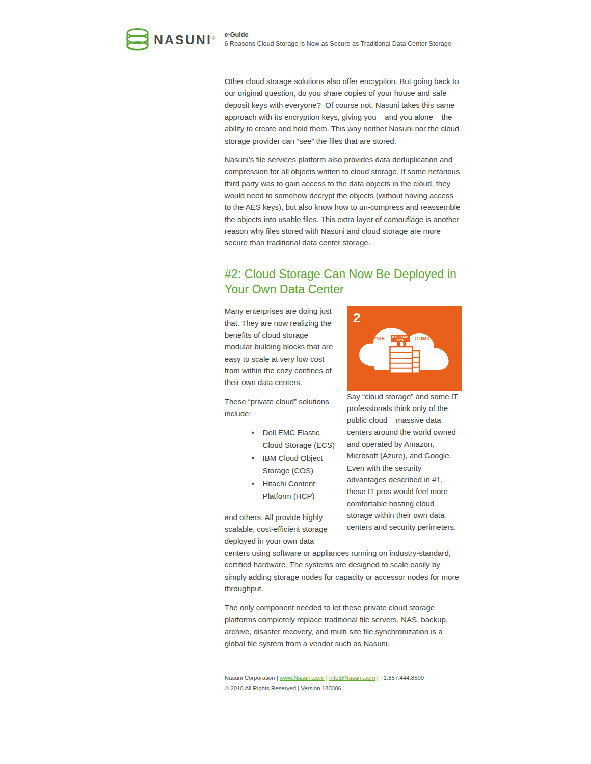NASUNI®
e-Guide
6 Reasons Cloud Storage is Now as Secure as Traditional Data Center Storage
Other cloud storage solutions also offer encryption. But going back to our original question, do you share copies of your house and safe deposit keys with everyone? Of course not. Nasuni takes this same approach with its encryption keys, giving you – and you alone – the ability to create and hold them. This way neither Nasuni nor the cloud storage provider can “see” the files that are stored.
Nasuni’s file services platform also provides data deduplication and compression for all objects written to cloud storage. If some nefarious third party was to gain access to the data objects in the cloud, they would need to somehow decrypt the objects (without having access to the AES keys), but also know how to un-compress and reassemble the objects into usable files. This extra layer of camouflage is another reason why files stored with Nasuni and cloud storage are more secure than traditional data center storage.
#2: Cloud Storage Can Now Be Deployed in Your Own Data Center
2
HITACHI DΞLLEMC
ECS IBM Cloud
Say “cloud storage” and some IT professionals think only of the public cloud – massive data centers around the world owned and operated by Amazon, Microsoft (Azure), and Google. Even with the security advantages described in #1, these IT pros would feel more comfortable hosting cloud storage within their own data centers and security perimeters.
Many enterprises are doing just that. They are now realizing the benefits of cloud storage – modular building blocks that are easy to scale at very low cost – from within the cozy confines of their own data centers.
These “private cloud” solutions include:
Dell EMC Elastic Cloud Storage (ECS)
IBM Cloud Object Storage (COS)
Hitachi Content Platform (HCP)
and others. All provide highly scalable, cost-efficient storage deployed in your own data centers using software or appliances running on industry-standard, certified hardware. The systems are designed to scale easily by simply adding storage nodes for capacity or accessor nodes for more throughput.
The only component needed to let these private cloud storage platforms completely replace traditional file servers, NAS, backup, archive, disaster recovery, and multi-site file synchronization is a global file system from a vendor such as Nasuni.
Nasuni Corporation | www.Nasuni.com | info@Nasuni.com | +1.857.444.8500
© 2018 All Rights Reserved | Version 180306